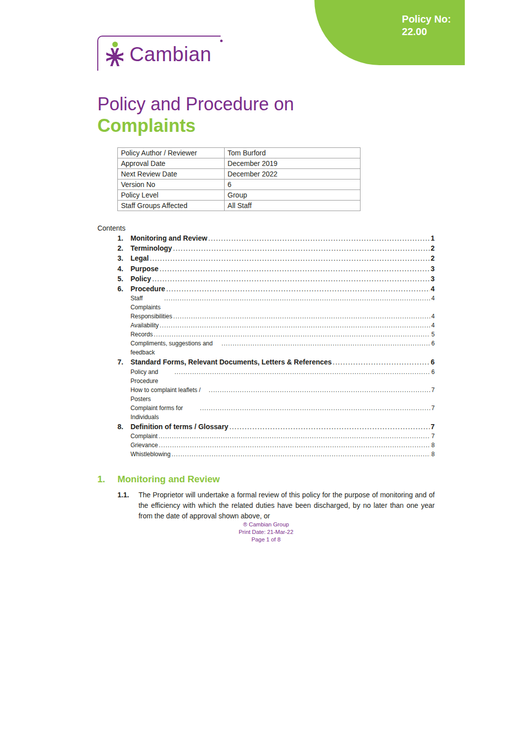Policy No:
22.00
Cambian
Policy and Procedure on
Complaints
| Policy Author / Reviewer | Tom Burford |
| Approval Date | December 2019 |
| Next Review Date | December 2022 |
| Version No | 6 |
| Policy Level | Group |
| Staff Groups Affected | All Staff |
Contents
1. Monitoring and Review........................................................................................................................... 1
2. Terminology............................................................................................................................................. 2
3. Legal............................................................................................................................................................. 2
4. Purpose..................................................................................................................................................... 3
5. Policy......................................................................................................................................................... 3
6. Procedure................................................................................................................................................. 4
Staff Complaints................................................................................................................................................................. 4
Responsibilities.................................................................................................................................................................. 4
Availability......................................................................................................................................................................... 4
Records................................................................................................................................................................................. 5
Compliments, suggestions and feedback................................................................................................................. 6
7. Standard Forms, Relevant Documents, Letters & References............................................................. 6
Policy and Procedure......................................................................................................................................................... 6
How to complaint leaflets / Posters....................................................................................................................... 7
Complaint forms for Individuals............................................................................................................................. 7
8. Definition of terms / Glossary............................................................................................................. 7
Complaint.......................................................................................................................................................................... 7
Grievance.......................................................................................................................................................................... 8
Whistleblowing.................................................................................................................................................................. 8
1. Monitoring and Review
1.1. The Proprietor will undertake a formal review of this policy for the purpose of monitoring and of the efficiency with which the related duties have been discharged, by no later than one year from the date of approval shown above, or
® Cambian Group
Print Date: 21-Mar-22
Page 1 of 8